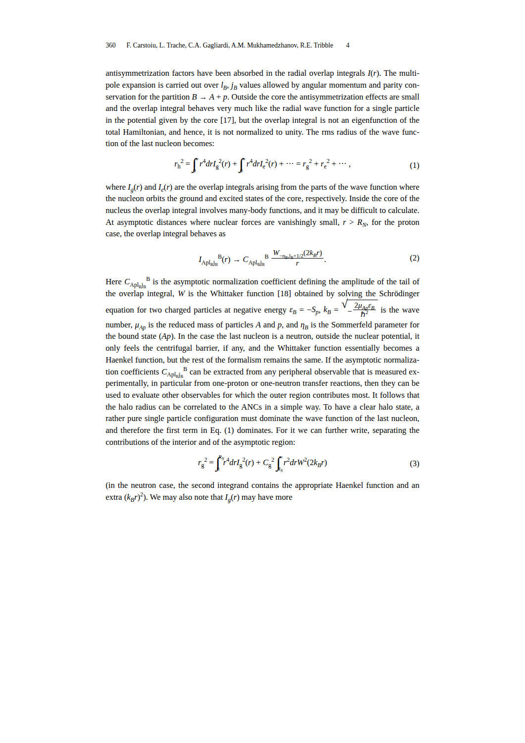360 F. Carstoiu, L. Trache, C.A. Gagliardi, A.M. Mukhamedzhanov, R.E. Tribble 4
antisymmetrization factors have been absorbed in the radial overlap integrals I(r). The multipole expansion is carried out over lB, jB values allowed by angular momentum and parity conservation for the partition B → A + p. Outside the core the antisymmetrization effects are small and the overlap integral behaves very much like the radial wave function for a single particle in the potential given by the core [17], but the overlap integral is not an eigenfunction of the total Hamiltonian, and hence, it is not normalized to unity. The rms radius of the wave function of the last nucleon becomes:
rh2 = ∫∞0 r4dr Ig2(r) + ∫∞0 r4dr Ie2(r) + ··· = rg2 + re2 + ··· ,
(1)
where Ig(r) and Ie(r) are the overlap integrals arising from the parts of the wave function where the nucleon orbits the ground and excited states of the core, respectively. Inside the core of the nucleus the overlap integral involves many-body functions, and it may be difficult to calculate. At asymptotic distances where nuclear forces are vanishingly small, r > RN, for the proton case, the overlap integral behaves as
IAplBjBB(r) → CAplBjBB W−ηB,lB+1/2(2kBr) r.
(2)
Here CAplBjBB is the asymptotic normalization coefficient defining the amplitude of the tail of the overlap integral, W is the Whittaker function [18] obtained by solving the Schrödinger equation for two charged particles at negative energy εB = −Sp, kB = −2μApεB ℏ2 is the wave number, μAp is the reduced mass of particles A and p, and ηB is the Sommerfeld parameter for the bound state (Ap). In the case the last nucleon is a neutron, outside the nuclear potential, it only feels the centrifugal barrier, if any, and the Whittaker function essentially becomes a Haenkel function, but the rest of the formalism remains the same. If the asymptotic normalization coefficients CAplBjBB can be extracted from any peripheral observable that is measured experimentally, in particular from one-proton or one-neutron transfer reactions, then they can be used to evaluate other observables for which the outer region contributes most. It follows that the halo radius can be correlated to the ANCs in a simple way. To have a clear halo state, a rather pure single particle configuration must dominate the wave function of the last nucleon, and therefore the first term in Eq. (1) dominates. For it we can further write, separating the contributions of the interior and of the asymptotic region:
rg2 = ∫RN 0 r4dr Ig2(r) + Cg2 ∫∞RN r2dr W2(2kBr)
(3)
(in the neutron case, the second integrand contains the appropriate Haenkel function and an extra (kBr)2). We may also note that Ig(r) may have more